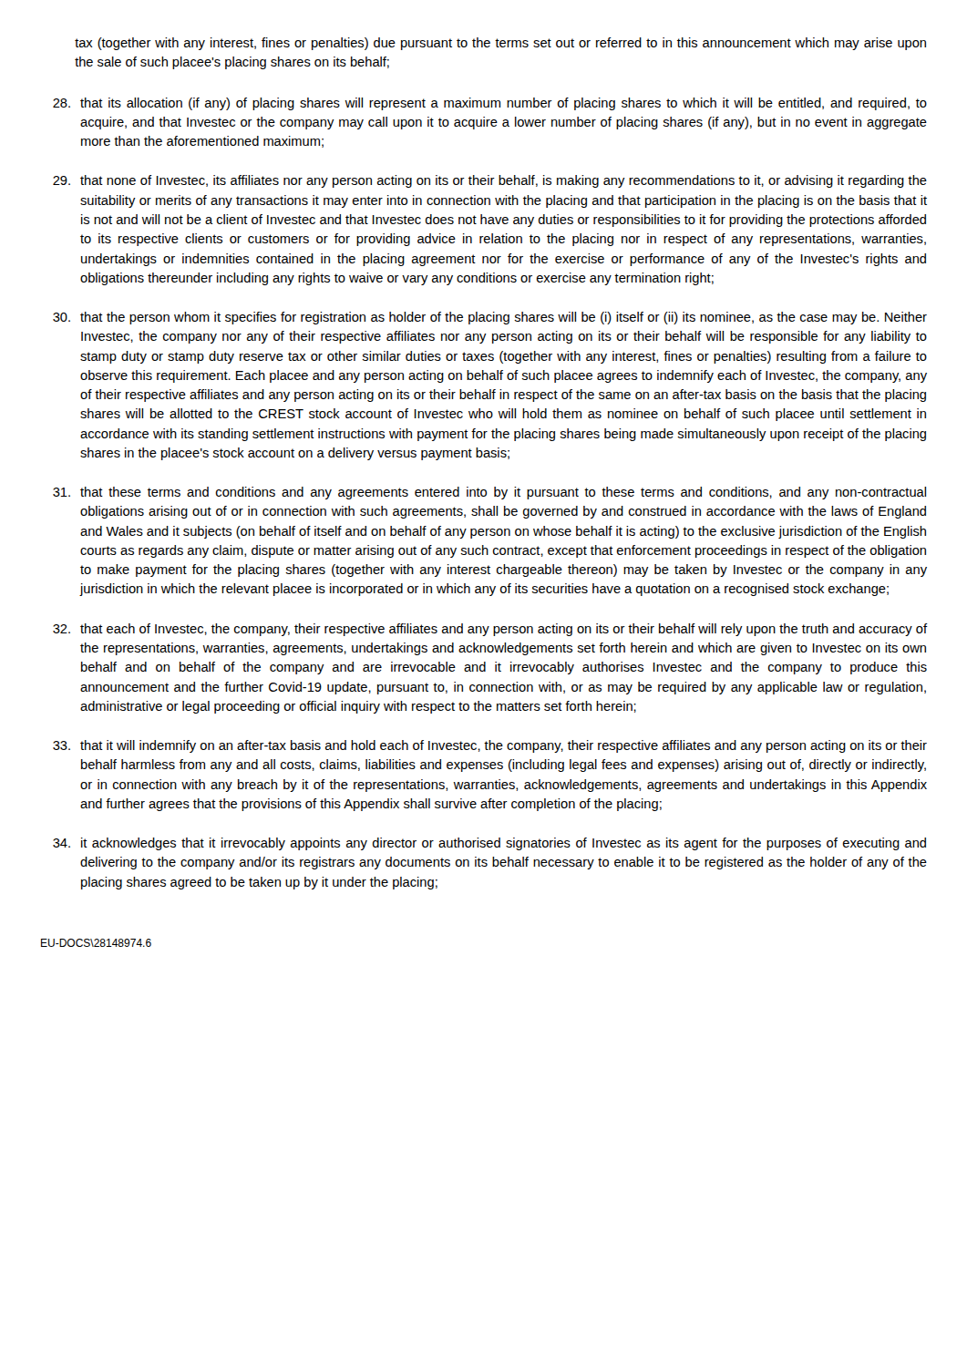tax (together with any interest, fines or penalties) due pursuant to the terms set out or referred to in this announcement which may arise upon the sale of such placee's placing shares on its behalf;
that its allocation (if any) of placing shares will represent a maximum number of placing shares to which it will be entitled, and required, to acquire, and that Investec or the company may call upon it to acquire a lower number of placing shares (if any), but in no event in aggregate more than the aforementioned maximum;
that none of Investec, its affiliates nor any person acting on its or their behalf, is making any recommendations to it, or advising it regarding the suitability or merits of any transactions it may enter into in connection with the placing and that participation in the placing is on the basis that it is not and will not be a client of Investec and that Investec does not have any duties or responsibilities to it for providing the protections afforded to its respective clients or customers or for providing advice in relation to the placing nor in respect of any representations, warranties, undertakings or indemnities contained in the placing agreement nor for the exercise or performance of any of the Investec's rights and obligations thereunder including any rights to waive or vary any conditions or exercise any termination right;
that the person whom it specifies for registration as holder of the placing shares will be (i) itself or (ii) its nominee, as the case may be. Neither Investec, the company nor any of their respective affiliates nor any person acting on its or their behalf will be responsible for any liability to stamp duty or stamp duty reserve tax or other similar duties or taxes (together with any interest, fines or penalties) resulting from a failure to observe this requirement. Each placee and any person acting on behalf of such placee agrees to indemnify each of Investec, the company, any of their respective affiliates and any person acting on its or their behalf in respect of the same on an after-tax basis on the basis that the placing shares will be allotted to the CREST stock account of Investec who will hold them as nominee on behalf of such placee until settlement in accordance with its standing settlement instructions with payment for the placing shares being made simultaneously upon receipt of the placing shares in the placee's stock account on a delivery versus payment basis;
that these terms and conditions and any agreements entered into by it pursuant to these terms and conditions, and any non-contractual obligations arising out of or in connection with such agreements, shall be governed by and construed in accordance with the laws of England and Wales and it subjects (on behalf of itself and on behalf of any person on whose behalf it is acting) to the exclusive jurisdiction of the English courts as regards any claim, dispute or matter arising out of any such contract, except that enforcement proceedings in respect of the obligation to make payment for the placing shares (together with any interest chargeable thereon) may be taken by Investec or the company in any jurisdiction in which the relevant placee is incorporated or in which any of its securities have a quotation on a recognised stock exchange;
that each of Investec, the company, their respective affiliates and any person acting on its or their behalf will rely upon the truth and accuracy of the representations, warranties, agreements, undertakings and acknowledgements set forth herein and which are given to Investec on its own behalf and on behalf of the company and are irrevocable and it irrevocably authorises Investec and the company to produce this announcement and the further Covid-19 update, pursuant to, in connection with, or as may be required by any applicable law or regulation, administrative or legal proceeding or official inquiry with respect to the matters set forth herein;
that it will indemnify on an after-tax basis and hold each of Investec, the company, their respective affiliates and any person acting on its or their behalf harmless from any and all costs, claims, liabilities and expenses (including legal fees and expenses) arising out of, directly or indirectly, or in connection with any breach by it of the representations, warranties, acknowledgements, agreements and undertakings in this Appendix and further agrees that the provisions of this Appendix shall survive after completion of the placing;
it acknowledges that it irrevocably appoints any director or authorised signatories of Investec as its agent for the purposes of executing and delivering to the company and/or its registrars any documents on its behalf necessary to enable it to be registered as the holder of any of the placing shares agreed to be taken up by it under the placing;
EU-DOCS\28148974.6